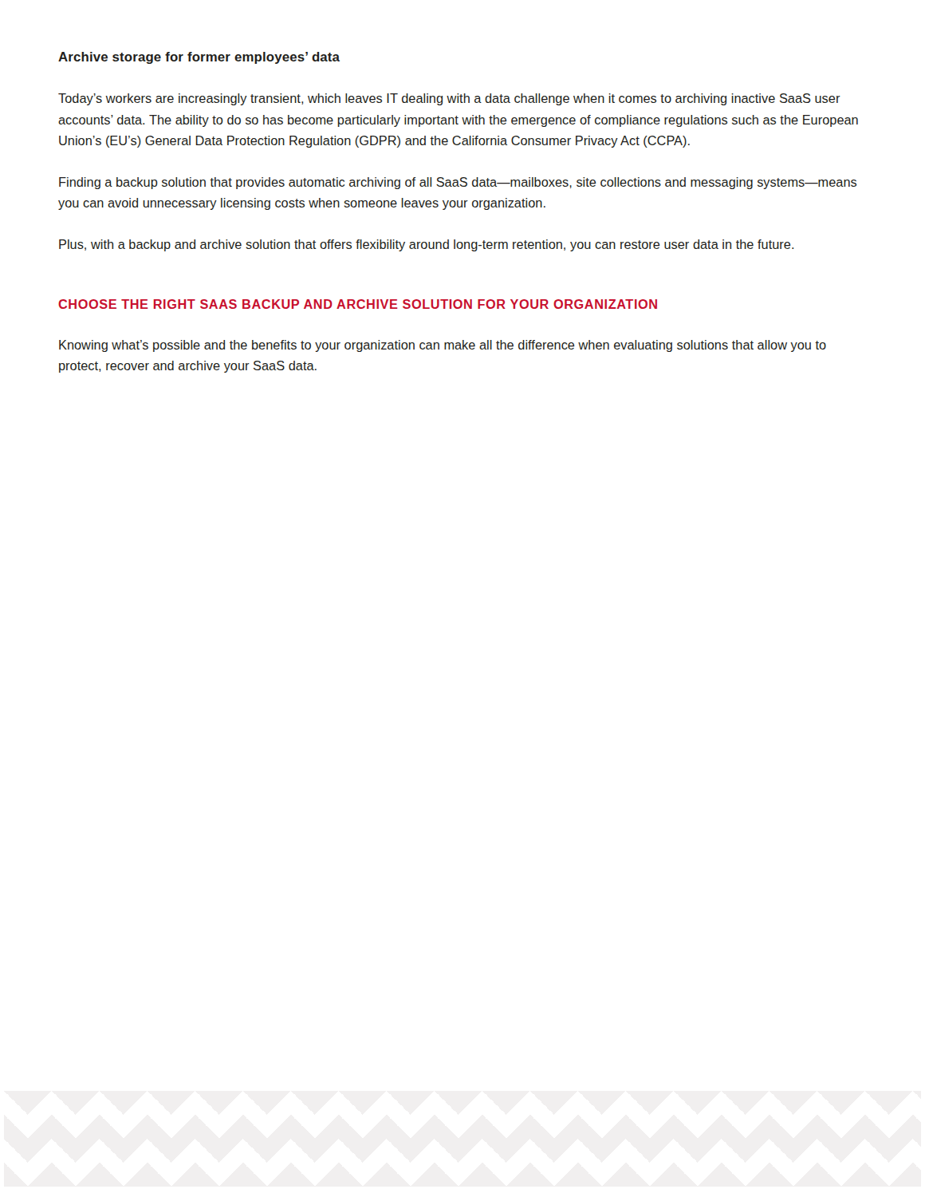Archive storage for former employees’ data
Today’s workers are increasingly transient, which leaves IT dealing with a data challenge when it comes to archiving inactive SaaS user accounts’ data. The ability to do so has become particularly important with the emergence of compliance regulations such as the European Union’s (EU’s) General Data Protection Regulation (GDPR) and the California Consumer Privacy Act (CCPA).
Finding a backup solution that provides automatic archiving of all SaaS data—mailboxes, site collections and messaging systems—means you can avoid unnecessary licensing costs when someone leaves your organization.
Plus, with a backup and archive solution that offers flexibility around long-term retention, you can restore user data in the future.
Choose the right SaaS backup and archive solution for your organization
Knowing what’s possible and the benefits to your organization can make all the difference when evaluating solutions that allow you to protect, recover and archive your SaaS data.